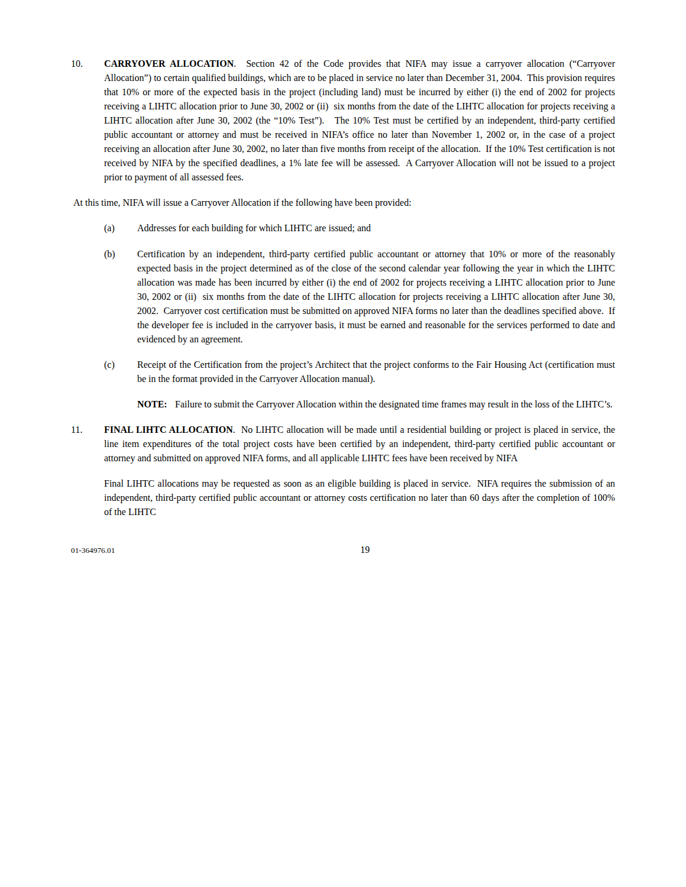10.
CARRYOVER ALLOCATION. Section 42 of the Code provides that NIFA may issue a carryover allocation (“Carryover Allocation”) to certain qualified buildings, which are to be placed in service no later than December 31, 2004. This provision requires that 10% or more of the expected basis in the project (including land) must be incurred by either (i) the end of 2002 for projects receiving a LIHTC allocation prior to June 30, 2002 or (ii) six months from the date of the LIHTC allocation for projects receiving a LIHTC allocation after June 30, 2002 (the “10% Test”). The 10% Test must be certified by an independent, third-party certified public accountant or attorney and must be received in NIFA’s office no later than November 1, 2002 or, in the case of a project receiving an allocation after June 30, 2002, no later than five months from receipt of the allocation. If the 10% Test certification is not received by NIFA by the specified deadlines, a 1% late fee will be assessed. A Carryover Allocation will not be issued to a project prior to payment of all assessed fees.
At this time, NIFA will issue a Carryover Allocation if the following have been provided:
(a)
Addresses for each building for which LIHTC are issued; and
(b)
Certification by an independent, third-party certified public accountant or attorney that 10% or more of the reasonably expected basis in the project determined as of the close of the second calendar year following the year in which the LIHTC allocation was made has been incurred by either (i) the end of 2002 for projects receiving a LIHTC allocation prior to June 30, 2002 or (ii) six months from the date of the LIHTC allocation for projects receiving a LIHTC allocation after June 30, 2002. Carryover cost certification must be submitted on approved NIFA forms no later than the deadlines specified above. If the developer fee is included in the carryover basis, it must be earned and reasonable for the services performed to date and evidenced by an agreement.
(c)
Receipt of the Certification from the project’s Architect that the project conforms to the Fair Housing Act (certification must be in the format provided in the Carryover Allocation manual).
NOTE:
Failure to submit the Carryover Allocation within the designated time frames may result in the loss of the LIHTC’s.
11.
FINAL LIHTC ALLOCATION. No LIHTC allocation will be made until a residential building or project is placed in service, the line item expenditures of the total project costs have been certified by an independent, third-party certified public accountant or attorney and submitted on approved NIFA forms, and all applicable LIHTC fees have been received by NIFA
Final LIHTC allocations may be requested as soon as an eligible building is placed in service. NIFA requires the submission of an independent, third-party certified public accountant or attorney costs certification no later than 60 days after the completion of 100% of the LIHTC
01-364976.01
19